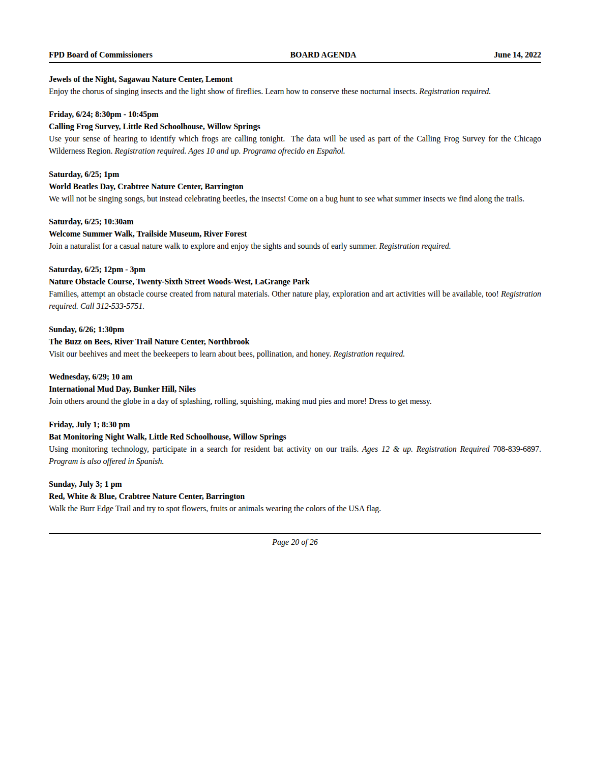FPD Board of Commissioners BOARD AGENDA June 14, 2022
Jewels of the Night, Sagawau Nature Center, Lemont
Enjoy the chorus of singing insects and the light show of fireflies. Learn how to conserve these nocturnal insects. Registration required.
Friday, 6/24; 8:30pm - 10:45pm
Calling Frog Survey, Little Red Schoolhouse, Willow Springs
Use your sense of hearing to identify which frogs are calling tonight. The data will be used as part of the Calling Frog Survey for the Chicago Wilderness Region. Registration required. Ages 10 and up. Programa ofrecido en Español.
Saturday, 6/25; 1pm
World Beatles Day, Crabtree Nature Center, Barrington
We will not be singing songs, but instead celebrating beetles, the insects! Come on a bug hunt to see what summer insects we find along the trails.
Saturday, 6/25; 10:30am
Welcome Summer Walk, Trailside Museum, River Forest
Join a naturalist for a casual nature walk to explore and enjoy the sights and sounds of early summer. Registration required.
Saturday, 6/25; 12pm - 3pm
Nature Obstacle Course, Twenty-Sixth Street Woods-West, LaGrange Park
Families, attempt an obstacle course created from natural materials. Other nature play, exploration and art activities will be available, too! Registration required. Call 312-533-5751.
Sunday, 6/26; 1:30pm
The Buzz on Bees, River Trail Nature Center, Northbrook
Visit our beehives and meet the beekeepers to learn about bees, pollination, and honey. Registration required.
Wednesday, 6/29; 10 am
International Mud Day, Bunker Hill, Niles
Join others around the globe in a day of splashing, rolling, squishing, making mud pies and more! Dress to get messy.
Friday, July 1; 8:30 pm
Bat Monitoring Night Walk, Little Red Schoolhouse, Willow Springs
Using monitoring technology, participate in a search for resident bat activity on our trails. Ages 12 & up. Registration Required 708-839-6897. Program is also offered in Spanish.
Sunday, July 3; 1 pm
Red, White & Blue, Crabtree Nature Center, Barrington
Walk the Burr Edge Trail and try to spot flowers, fruits or animals wearing the colors of the USA flag.
Page 20 of 26